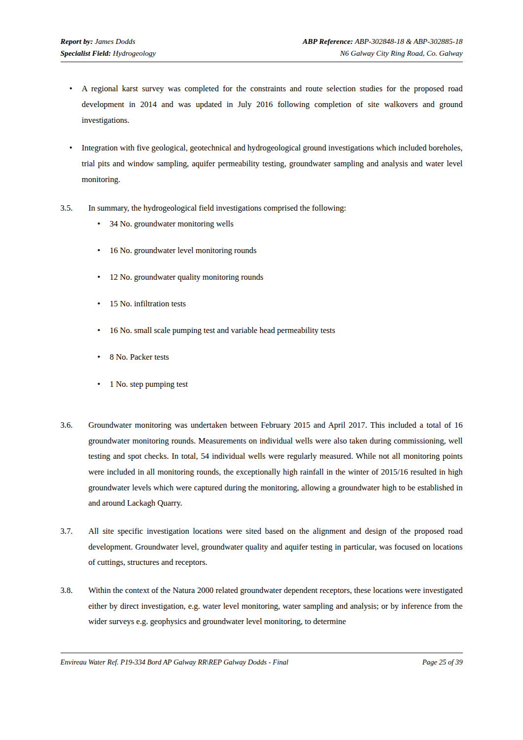Report by: James Dodds
Specialist Field: Hydrogeology
ABP Reference: ABP-302848-18 & ABP-302885-18
N6 Galway City Ring Road, Co. Galway
A regional karst survey was completed for the constraints and route selection studies for the proposed road development in 2014 and was updated in July 2016 following completion of site walkovers and ground investigations.
Integration with five geological, geotechnical and hydrogeological ground investigations which included boreholes, trial pits and window sampling, aquifer permeability testing, groundwater sampling and analysis and water level monitoring.
3.5. In summary, the hydrogeological field investigations comprised the following:
34 No. groundwater monitoring wells
16 No. groundwater level monitoring rounds
12 No. groundwater quality monitoring rounds
15 No. infiltration tests
16 No. small scale pumping test and variable head permeability tests
8 No. Packer tests
1 No. step pumping test
3.6. Groundwater monitoring was undertaken between February 2015 and April 2017. This included a total of 16 groundwater monitoring rounds. Measurements on individual wells were also taken during commissioning, well testing and spot checks. In total, 54 individual wells were regularly measured. While not all monitoring points were included in all monitoring rounds, the exceptionally high rainfall in the winter of 2015/16 resulted in high groundwater levels which were captured during the monitoring, allowing a groundwater high to be established in and around Lackagh Quarry.
3.7. All site specific investigation locations were sited based on the alignment and design of the proposed road development. Groundwater level, groundwater quality and aquifer testing in particular, was focused on locations of cuttings, structures and receptors.
3.8. Within the context of the Natura 2000 related groundwater dependent receptors, these locations were investigated either by direct investigation, e.g. water level monitoring, water sampling and analysis; or by inference from the wider surveys e.g. geophysics and groundwater level monitoring, to determine
Envireau Water Ref. P19-334 Bord AP Galway RR\REP Galway Dodds - Final
Page 25 of 39